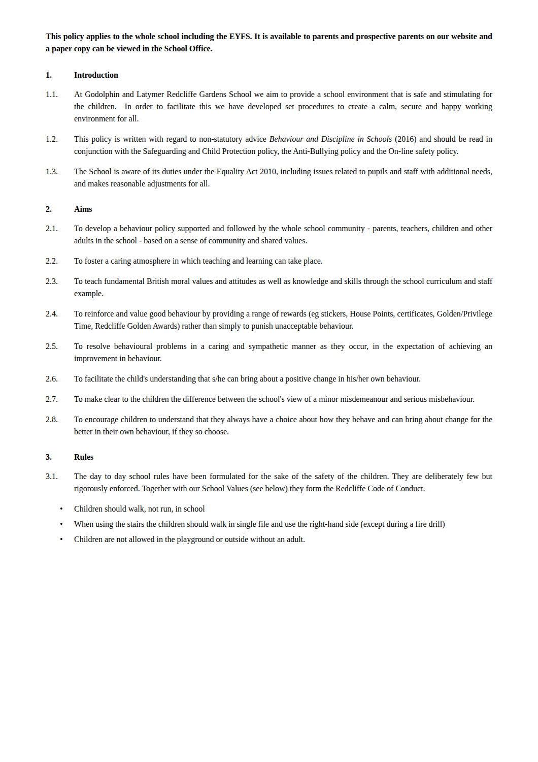This policy applies to the whole school including the EYFS. It is available to parents and prospective parents on our website and a paper copy can be viewed in the School Office.
1. Introduction
1.1.
At Godolphin and Latymer Redcliffe Gardens School we aim to provide a school environment that is safe and stimulating for the children. In order to facilitate this we have developed set procedures to create a calm, secure and happy working environment for all.
1.2.
This policy is written with regard to non-statutory advice Behaviour and Discipline in Schools (2016) and should be read in conjunction with the Safeguarding and Child Protection policy, the Anti-Bullying policy and the On-line safety policy.
1.3.
The School is aware of its duties under the Equality Act 2010, including issues related to pupils and staff with additional needs, and makes reasonable adjustments for all.
2. Aims
2.1.
To develop a behaviour policy supported and followed by the whole school community - parents, teachers, children and other adults in the school - based on a sense of community and shared values.
2.2.
To foster a caring atmosphere in which teaching and learning can take place.
2.3.
To teach fundamental British moral values and attitudes as well as knowledge and skills through the school curriculum and staff example.
2.4.
To reinforce and value good behaviour by providing a range of rewards (eg stickers, House Points, certificates, Golden/Privilege Time, Redcliffe Golden Awards) rather than simply to punish unacceptable behaviour.
2.5.
To resolve behavioural problems in a caring and sympathetic manner as they occur, in the expectation of achieving an improvement in behaviour.
2.6.
To facilitate the child's understanding that s/he can bring about a positive change in his/her own behaviour.
2.7.
To make clear to the children the difference between the school's view of a minor misdemeanour and serious misbehaviour.
2.8.
To encourage children to understand that they always have a choice about how they behave and can bring about change for the better in their own behaviour, if they so choose.
3. Rules
3.1.
The day to day school rules have been formulated for the sake of the safety of the children. They are deliberately few but rigorously enforced. Together with our School Values (see below) they form the Redcliffe Code of Conduct.
Children should walk, not run, in school
When using the stairs the children should walk in single file and use the right-hand side (except during a fire drill)
Children are not allowed in the playground or outside without an adult.